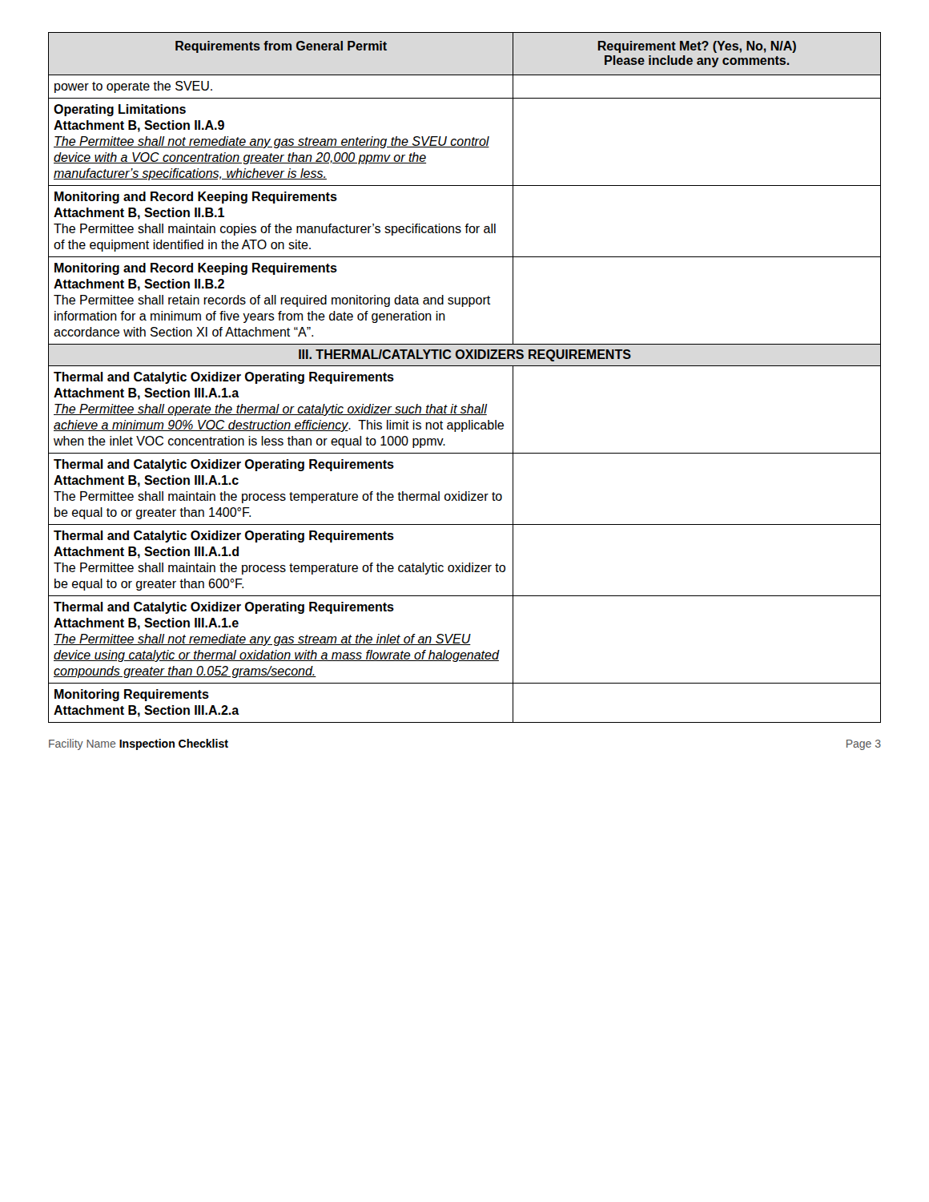| Requirements from General Permit | Requirement Met? (Yes, No, N/A) Please include any comments. |
| --- | --- |
| power to operate the SVEU. | |
| Operating Limitations Attachment B, Section II.A.9 The Permittee shall not remediate any gas stream entering the SVEU control device with a VOC concentration greater than 20,000 ppmv or the manufacturer’s specifications, whichever is less. | |
| Monitoring and Record Keeping Requirements Attachment B, Section II.B.1 The Permittee shall maintain copies of the manufacturer’s specifications for all of the equipment identified in the ATO on site. | |
| Monitoring and Record Keeping Requirements Attachment B, Section II.B.2 The Permittee shall retain records of all required monitoring data and support information for a minimum of five years from the date of generation in accordance with Section XI of Attachment “A”. | |
| III. THERMAL/CATALYTIC OXIDIZERS REQUIREMENTS |
| Thermal and Catalytic Oxidizer Operating Requirements Attachment B, Section III.A.1.a The Permittee shall operate the thermal or catalytic oxidizer such that it shall achieve a minimum 90% VOC destruction efficiency . This limit is not applicable when the inlet VOC concentration is less than or equal to 1000 ppmv. | |
| Thermal and Catalytic Oxidizer Operating Requirements Attachment B, Section III.A.1.c The Permittee shall maintain the process temperature of the thermal oxidizer to be equal to or greater than 1400°F. | |
| Thermal and Catalytic Oxidizer Operating Requirements Attachment B, Section III.A.1.d The Permittee shall maintain the process temperature of the catalytic oxidizer to be equal to or greater than 600°F. | |
| Thermal and Catalytic Oxidizer Operating Requirements Attachment B, Section III.A.1.e The Permittee shall not remediate any gas stream at the inlet of an SVEU device using catalytic or thermal oxidation with a mass flowrate of halogenated compounds greater than 0.052 grams/second. | |
| Monitoring Requirements Attachment B, Section III.A.2.a | |
Facility Name Inspection Checklist Page 3